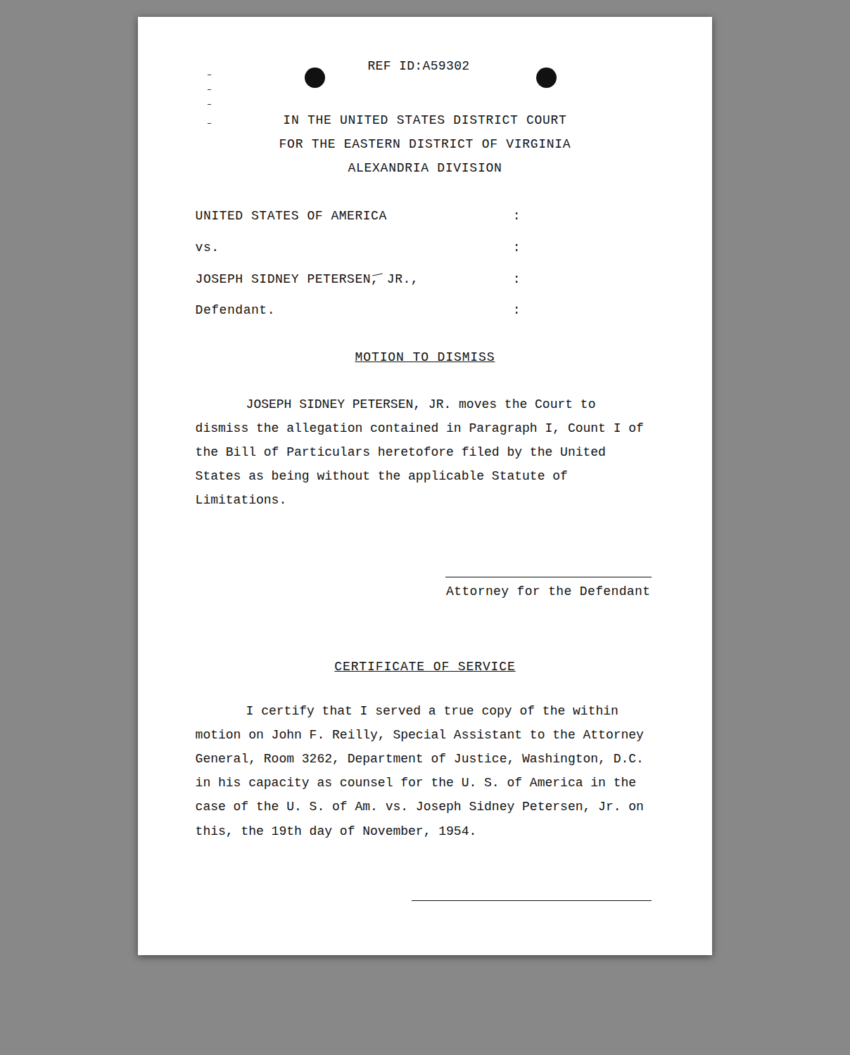REF ID:A59302
IN THE UNITED STATES DISTRICT COURT
FOR THE EASTERN DISTRICT OF VIRGINIA
ALEXANDRIA DIVISION
| UNITED STATES OF AMERICA | : |
| vs. | : |
| JOSEPH SIDNEY PETERSEN, JR., | : |
| Defendant. | : |
MOTION TO DISMISS
JOSEPH SIDNEY PETERSEN, JR. moves the Court to dismiss the allegation contained in Paragraph I, Count I of the Bill of Particulars heretofore filed by the United States as being without the applicable Statute of Limitations.
Attorney for the Defendant
CERTIFICATE OF SERVICE
I certify that I served a true copy of the within motion on John F. Reilly, Special Assistant to the Attorney General, Room 3262, Department of Justice, Washington, D.C. in his capacity as counsel for the U. S. of America in the case of the U. S. of Am. vs. Joseph Sidney Petersen, Jr. on this, the 19th day of November, 1954.